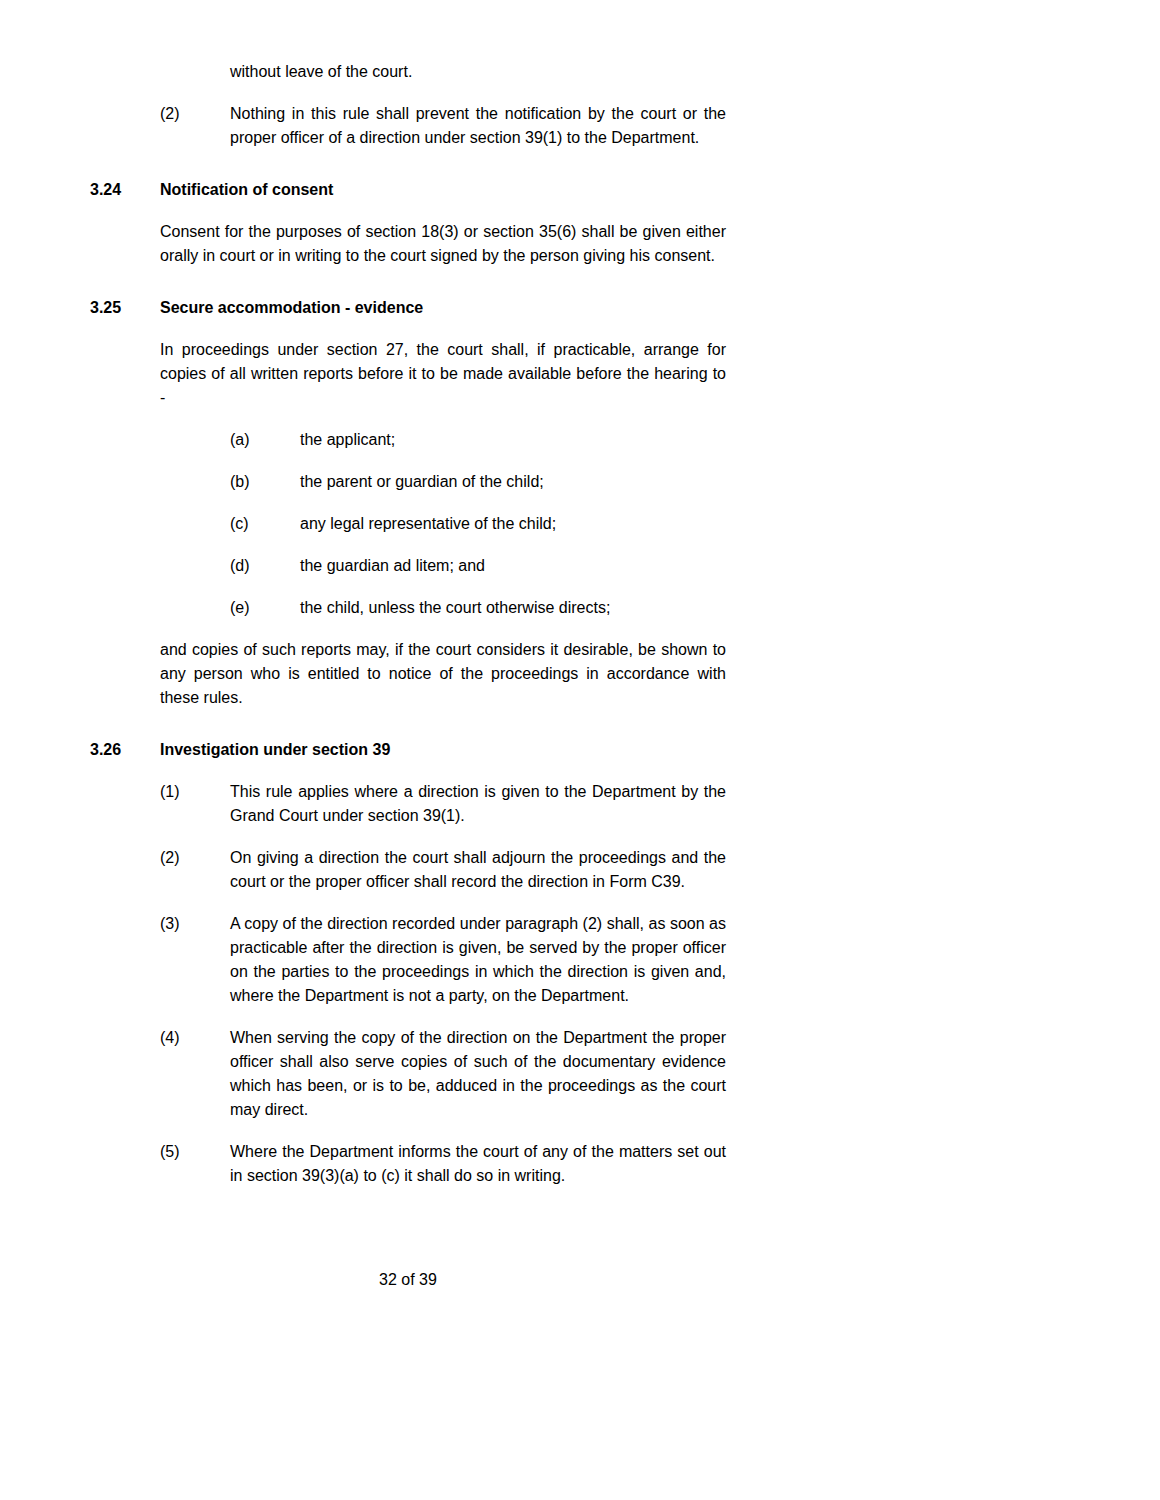without leave of the court.
(2)
Nothing in this rule shall prevent the notification by the court or the proper officer of a direction under section 39(1) to the Department.
3.24
Notification of consent
Consent for the purposes of section 18(3) or section 35(6) shall be given either orally in court or in writing to the court signed by the person giving his consent.
3.25
Secure accommodation - evidence
In proceedings under section 27, the court shall, if practicable, arrange for copies of all written reports before it to be made available before the hearing to -
(a)
the applicant;
(b)
the parent or guardian of the child;
(c)
any legal representative of the child;
(d)
the guardian ad litem; and
(e)
the child, unless the court otherwise directs;
and copies of such reports may, if the court considers it desirable, be shown to any person who is entitled to notice of the proceedings in accordance with these rules.
3.26
Investigation under section 39
(1)
This rule applies where a direction is given to the Department by the Grand Court under section 39(1).
(2)
On giving a direction the court shall adjourn the proceedings and the court or the proper officer shall record the direction in Form C39.
(3)
A copy of the direction recorded under paragraph (2) shall, as soon as practicable after the direction is given, be served by the proper officer on the parties to the proceedings in which the direction is given and, where the Department is not a party, on the Department.
(4)
When serving the copy of the direction on the Department the proper officer shall also serve copies of such of the documentary evidence which has been, or is to be, adduced in the proceedings as the court may direct.
(5)
Where the Department informs the court of any of the matters set out in section 39(3)(a) to (c) it shall do so in writing.
32 of 39